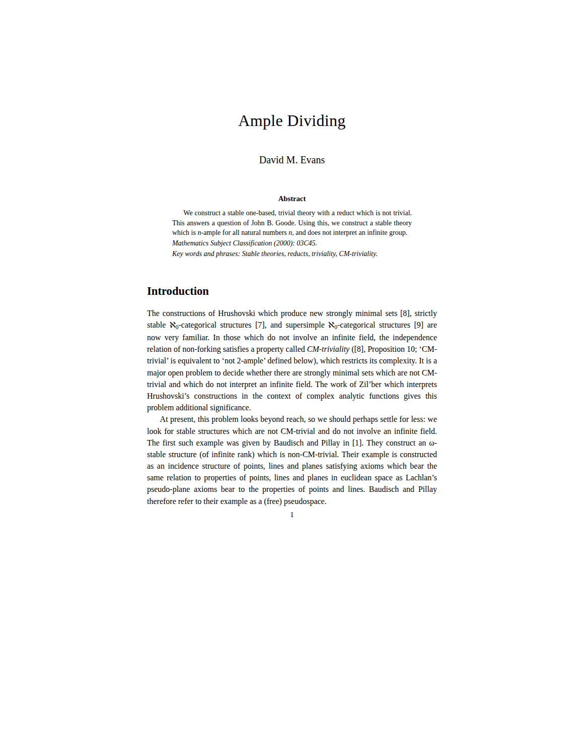Ample Dividing
David M. Evans
Abstract
We construct a stable one-based, trivial theory with a reduct which is not trivial. This answers a question of John B. Goode. Using this, we construct a stable theory which is n-ample for all natural numbers n, and does not interpret an infinite group.
Mathematics Subject Classification (2000): 03C45.
Key words and phrases: Stable theories, reducts, triviality, CM-triviality.
Introduction
The constructions of Hrushovski which produce new strongly minimal sets [8], strictly stable ℵ0-categorical structures [7], and supersimple ℵ0-categorical structures [9] are now very familiar. In those which do not involve an infinite field, the independence relation of non-forking satisfies a property called CM-triviality ([8], Proposition 10; ‘CM-trivial’ is equivalent to ‘not 2-ample’ defined below), which restricts its complexity. It is a major open problem to decide whether there are strongly minimal sets which are not CM-trivial and which do not interpret an infinite field. The work of Zil’ber which interprets Hrushovski’s constructions in the context of complex analytic functions gives this problem additional significance.
At present, this problem looks beyond reach, so we should perhaps settle for less: we look for stable structures which are not CM-trivial and do not involve an infinite field. The first such example was given by Baudisch and Pillay in [1]. They construct an ω-stable structure (of infinite rank) which is non-CM-trivial. Their example is constructed as an incidence structure of points, lines and planes satisfying axioms which bear the same relation to properties of points, lines and planes in euclidean space as Lachlan’s pseudo-plane axioms bear to the properties of points and lines. Baudisch and Pillay therefore refer to their example as a (free) pseudospace.
1